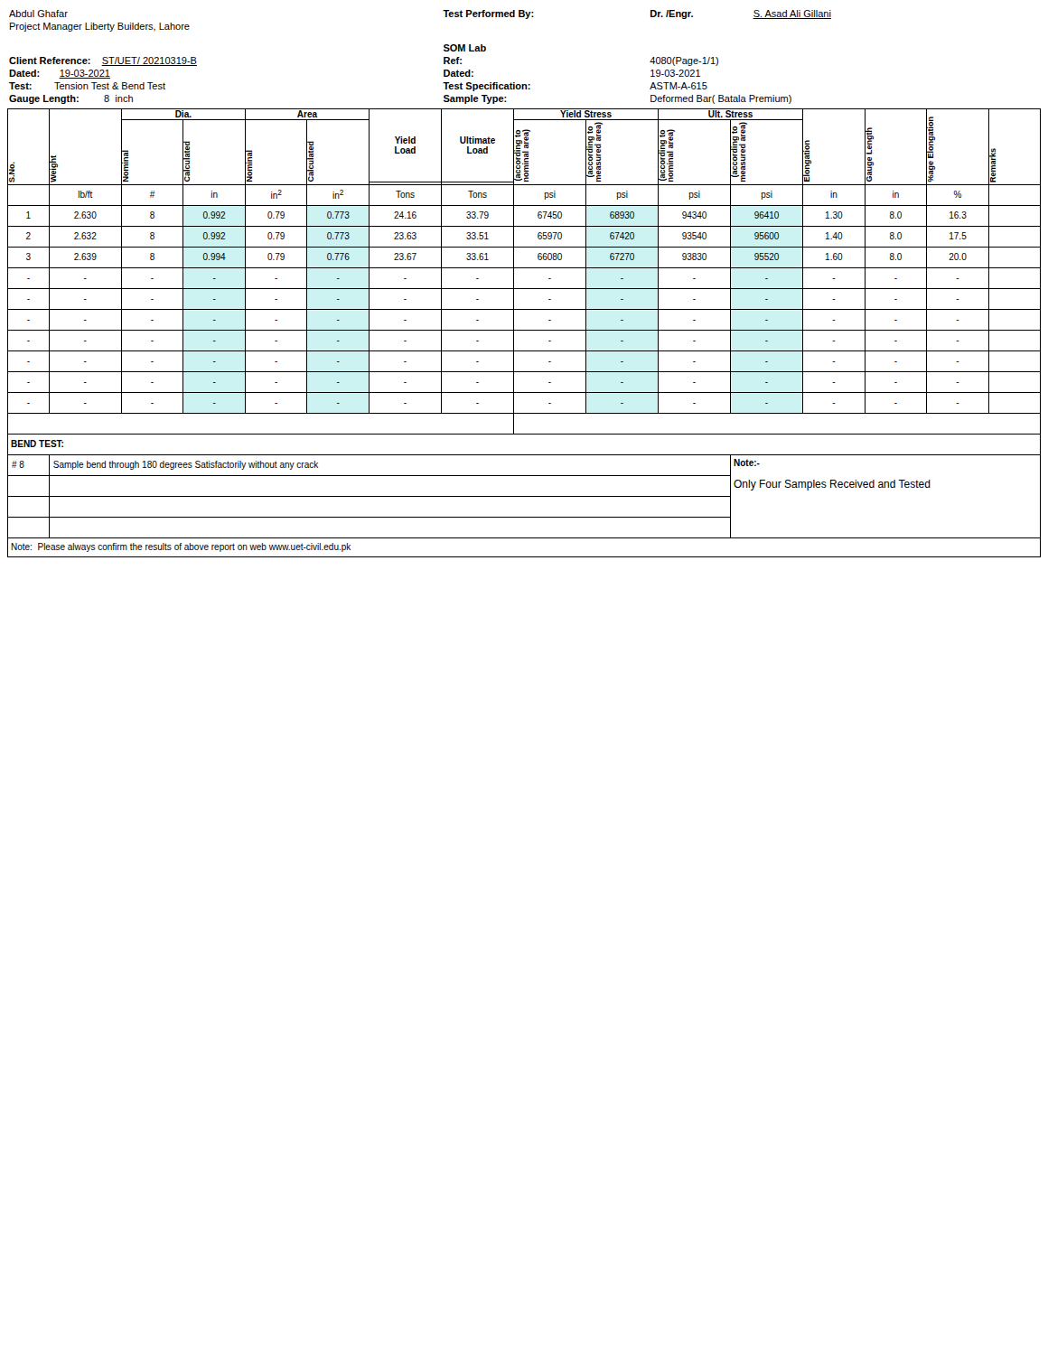| Abdul Ghafar | Test Performed By: | Dr. /Engr. | S. Asad Ali Gillani |
| Project Manager Liberty Builders, Lahore | |
| | SOM Lab |
| Client Reference: ST/UET/ 20210319-B | Ref: | 4080(Page-1/1) |
| Dated: 19-03-2021 | Dated: | 19-03-2021 |
| Test: Tension Test & Bend Test | Test Specification: | ASTM-A-615 |
| Gauge Length: 8 inch | Sample Type: | Deformed Bar( Batala Premium) |
| S.No. | Weight | Dia. | Area | Yield Load | Ultimate Load | Yield Stress | Ult. Stress | Elongation | Gauge Length | %age Elongation | Remarks |
| --- | --- | --- | --- | --- | --- | --- | --- | --- | --- | --- | --- |
| Nominal | Calculated | Nominal | Calculated | (according to nominal area) | (according to measured area) | (according to nominal area) | (according to measured area) |
| | lb/ft | # | in | in 2 | in 2 | Tons | Tons | psi | psi | psi | psi | in | in | % | |
| 1 | 2.630 | 8 | 0.992 | 0.79 | 0.773 | 24.16 | 33.79 | 67450 | 68930 | 94340 | 96410 | 1.30 | 8.0 | 16.3 | |
| 2 | 2.632 | 8 | 0.992 | 0.79 | 0.773 | 23.63 | 33.51 | 65970 | 67420 | 93540 | 95600 | 1.40 | 8.0 | 17.5 | |
| 3 | 2.639 | 8 | 0.994 | 0.79 | 0.776 | 23.67 | 33.61 | 66080 | 67270 | 93830 | 95520 | 1.60 | 8.0 | 20.0 | |
| - | - | - | - | - | - | - | - | - | - | - | - | - | - | - | |
| - | - | - | - | - | - | - | - | - | - | - | - | - | - | - | |
| - | - | - | - | - | - | - | - | - | - | - | - | - | - | - | |
| - | - | - | - | - | - | - | - | - | - | - | - | - | - | - | |
| - | - | - | - | - | - | - | - | - | - | - | - | - | - | - | |
| - | - | - | - | - | - | - | - | - | - | - | - | - | - | - | |
| - | - | - | - | - | - | - | - | - | - | - | - | - | - | - | |
| BEND TEST: |
| # 8 | Sample bend through 180 degrees Satisfactorily without any crack | Note:- Only Four Samples Received and Tested |
| Note: Please always confirm the results of above report on web www.uet-civil.edu.pk |